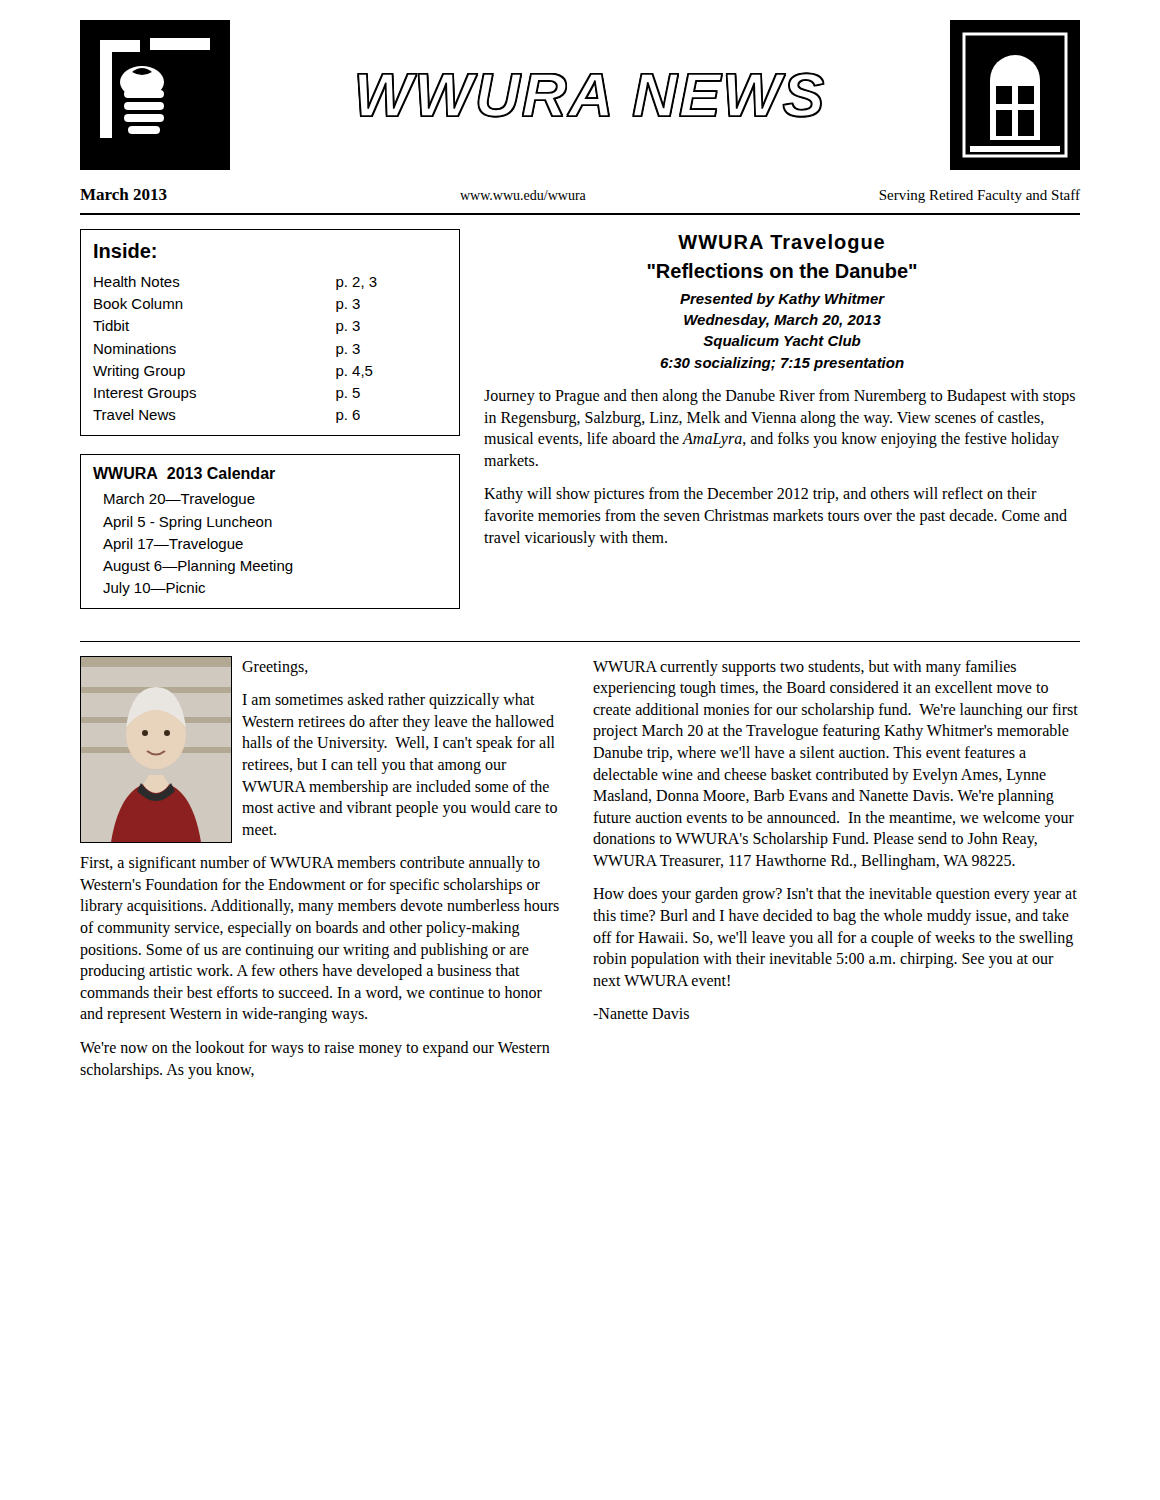WWURA NEWS
March 2013 www.wwu.edu/wwura Serving Retired Faculty and Staff
Inside:
| Health Notes | p. 2, 3 |
| Book Column | p. 3 |
| Tidbit | p. 3 |
| Nominations | p. 3 |
| Writing Group | p. 4,5 |
| Interest Groups | p. 5 |
| Travel News | p. 6 |
WWURA 2013 Calendar
March 20—Travelogue
April 5 - Spring Luncheon
April 17—Travelogue
August 6—Planning Meeting
July 10—Picnic
WWURA Travelogue
"Reflections on the Danube"
Presented by Kathy Whitmer
Wednesday, March 20, 2013
Squalicum Yacht Club
6:30 socializing; 7:15 presentation
Journey to Prague and then along the Danube River from Nuremberg to Budapest with stops in Regensburg, Salzburg, Linz, Melk and Vienna along the way. View scenes of castles, musical events, life aboard the AmaLyra, and folks you know enjoying the festive holiday markets.
Kathy will show pictures from the December 2012 trip, and others will reflect on their favorite memories from the seven Christmas markets tours over the past decade. Come and travel vicariously with them.
Greetings,
I am sometimes asked rather quizzically what Western retirees do after they leave the hallowed halls of the University. Well, I can't speak for all retirees, but I can tell you that among our WWURA membership are included some of the most active and vibrant people you would care to meet.
First, a significant number of WWURA members contribute annually to Western's Foundation for the Endowment or for specific scholarships or library acquisitions. Additionally, many members devote numberless hours of community service, especially on boards and other policy-making positions. Some of us are continuing our writing and publishing or are producing artistic work. A few others have developed a business that commands their best efforts to succeed. In a word, we continue to honor and represent Western in wide-ranging ways.
We're now on the lookout for ways to raise money to expand our Western scholarships. As you know,
WWURA currently supports two students, but with many families experiencing tough times, the Board considered it an excellent move to create additional monies for our scholarship fund. We're launching our first project March 20 at the Travelogue featuring Kathy Whitmer's memorable Danube trip, where we'll have a silent auction. This event features a delectable wine and cheese basket contributed by Evelyn Ames, Lynne Masland, Donna Moore, Barb Evans and Nanette Davis. We're planning future auction events to be announced. In the meantime, we welcome your donations to WWURA's Scholarship Fund. Please send to John Reay, WWURA Treasurer, 117 Hawthorne Rd., Bellingham, WA 98225.
How does your garden grow? Isn't that the inevitable question every year at this time? Burl and I have decided to bag the whole muddy issue, and take off for Hawaii. So, we'll leave you all for a couple of weeks to the swelling robin population with their inevitable 5:00 a.m. chirping. See you at our next WWURA event!
-Nanette Davis